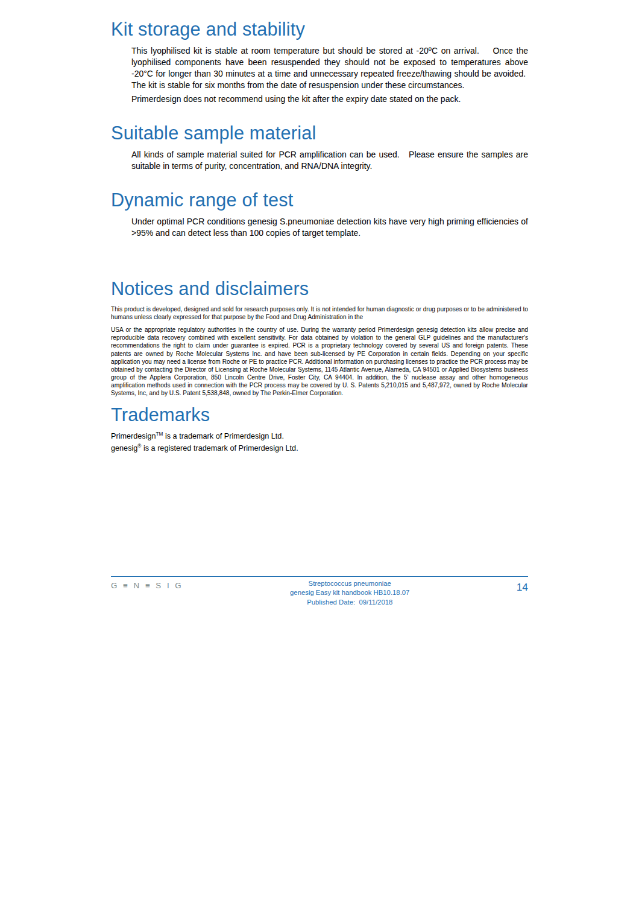Kit storage and stability
This lyophilised kit is stable at room temperature but should be stored at -20ºC on arrival. Once the lyophilised components have been resuspended they should not be exposed to temperatures above -20°C for longer than 30 minutes at a time and unnecessary repeated freeze/thawing should be avoided. The kit is stable for six months from the date of resuspension under these circumstances.
Primerdesign does not recommend using the kit after the expiry date stated on the pack.
Suitable sample material
All kinds of sample material suited for PCR amplification can be used. Please ensure the samples are suitable in terms of purity, concentration, and RNA/DNA integrity.
Dynamic range of test
Under optimal PCR conditions genesig S.pneumoniae detection kits have very high priming efficiencies of >95% and can detect less than 100 copies of target template.
Notices and disclaimers
This product is developed, designed and sold for research purposes only. It is not intended for human diagnostic or drug purposes or to be administered to humans unless clearly expressed for that purpose by the Food and Drug Administration in the
USA or the appropriate regulatory authorities in the country of use. During the warranty period Primerdesign genesig detection kits allow precise and reproducible data recovery combined with excellent sensitivity. For data obtained by violation to the general GLP guidelines and the manufacturer's recommendations the right to claim under guarantee is expired. PCR is a proprietary technology covered by several US and foreign patents. These patents are owned by Roche Molecular Systems Inc. and have been sub-licensed by PE Corporation in certain fields. Depending on your specific application you may need a license from Roche or PE to practice PCR. Additional information on purchasing licenses to practice the PCR process may be obtained by contacting the Director of Licensing at Roche Molecular Systems, 1145 Atlantic Avenue, Alameda, CA 94501 or Applied Biosystems business group of the Applera Corporation, 850 Lincoln Centre Drive, Foster City, CA 94404. In addition, the 5' nuclease assay and other homogeneous amplification methods used in connection with the PCR process may be covered by U. S. Patents 5,210,015 and 5,487,972, owned by Roche Molecular Systems, Inc, and by U.S. Patent 5,538,848, owned by The Perkin-Elmer Corporation.
Trademarks
PrimerdesignTM is a trademark of Primerdesign Ltd.
genesig® is a registered trademark of Primerdesign Ltd.
G ≡ N ≡ S I G
Streptococcus pneumoniae
genesig Easy kit handbook HB10.18.07
Published Date: 09/11/2018
14